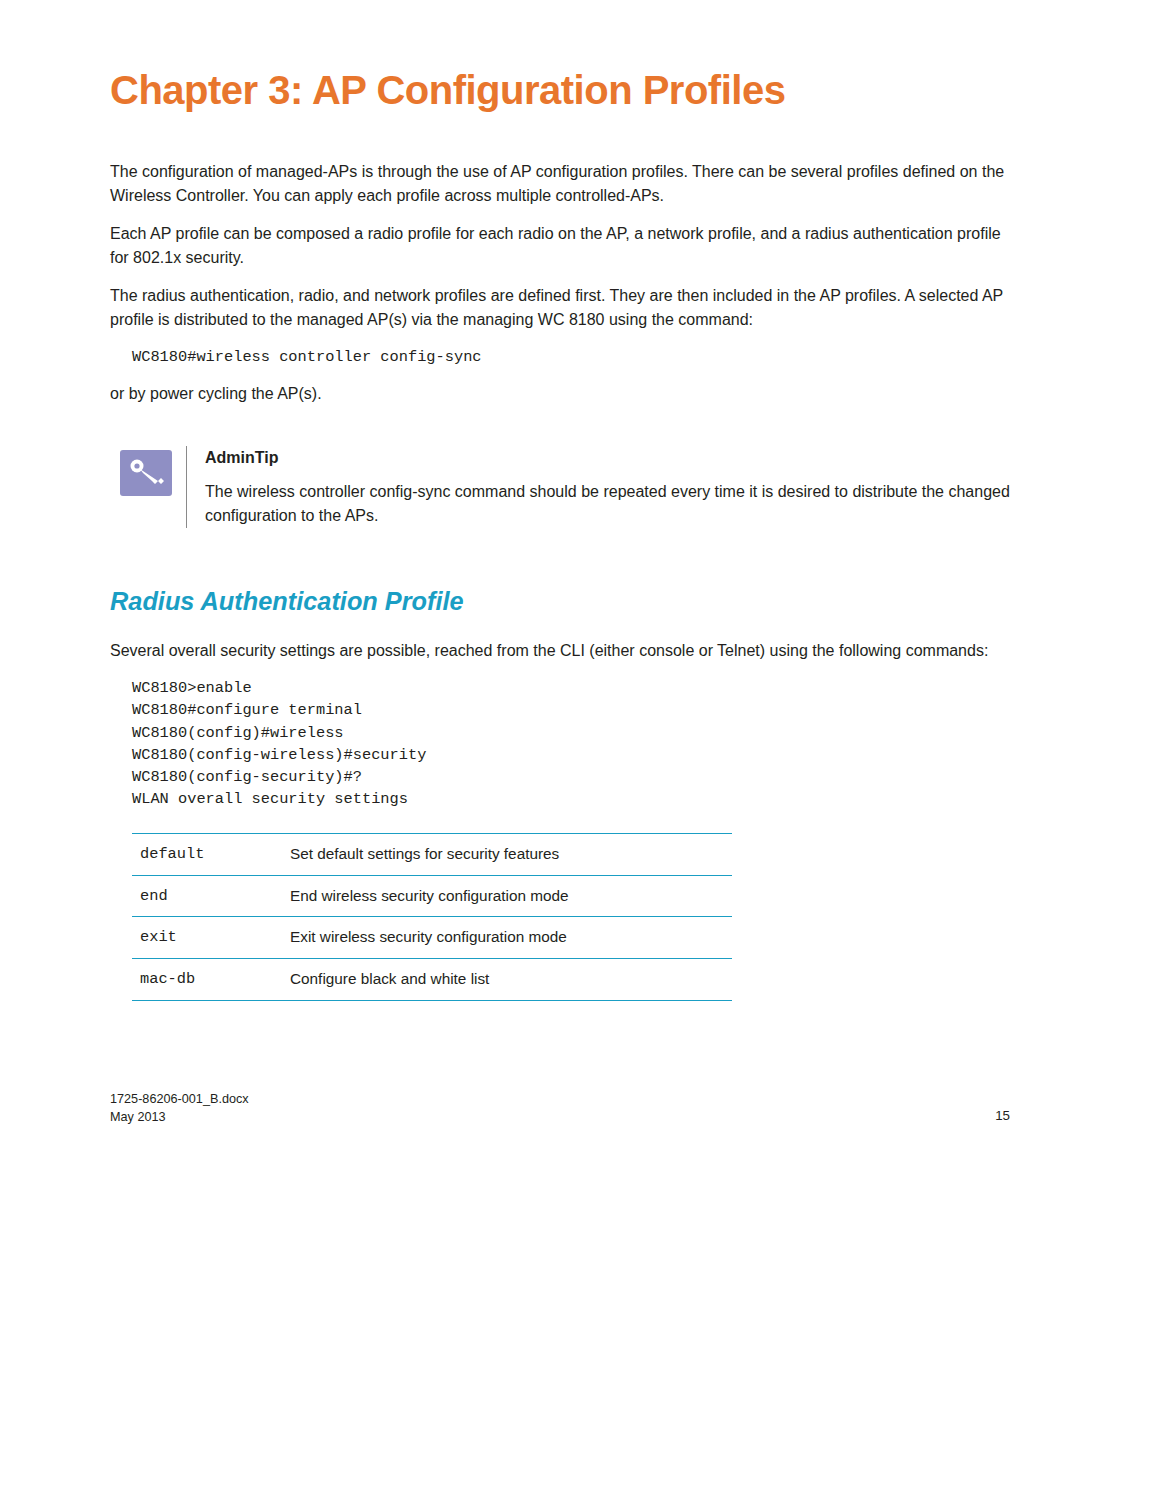Chapter 3: AP Configuration Profiles
The configuration of managed-APs is through the use of AP configuration profiles. There can be several profiles defined on the Wireless Controller. You can apply each profile across multiple controlled-APs.
Each AP profile can be composed a radio profile for each radio on the AP, a network profile, and a radius authentication profile for 802.1x security.
The radius authentication, radio, and network profiles are defined first. They are then included in the AP profiles. A selected AP profile is distributed to the managed AP(s) via the managing WC 8180 using the command:
WC8180#wireless controller config-sync
or by power cycling the AP(s).
AdminTip
The wireless controller config-sync command should be repeated every time it is desired to distribute the changed configuration to the APs.
Radius Authentication Profile
Several overall security settings are possible, reached from the CLI (either console or Telnet) using the following commands:
WC8180>enable WC8180#configure terminal WC8180(config)#wireless WC8180(config-wireless)#security WC8180(config-security)#? WLAN overall security settings
| default | Set default settings for security features |
| end | End wireless security configuration mode |
| exit | Exit wireless security configuration mode |
| mac-db | Configure black and white list |
1725-86206-001_B.docx
May 2013
15